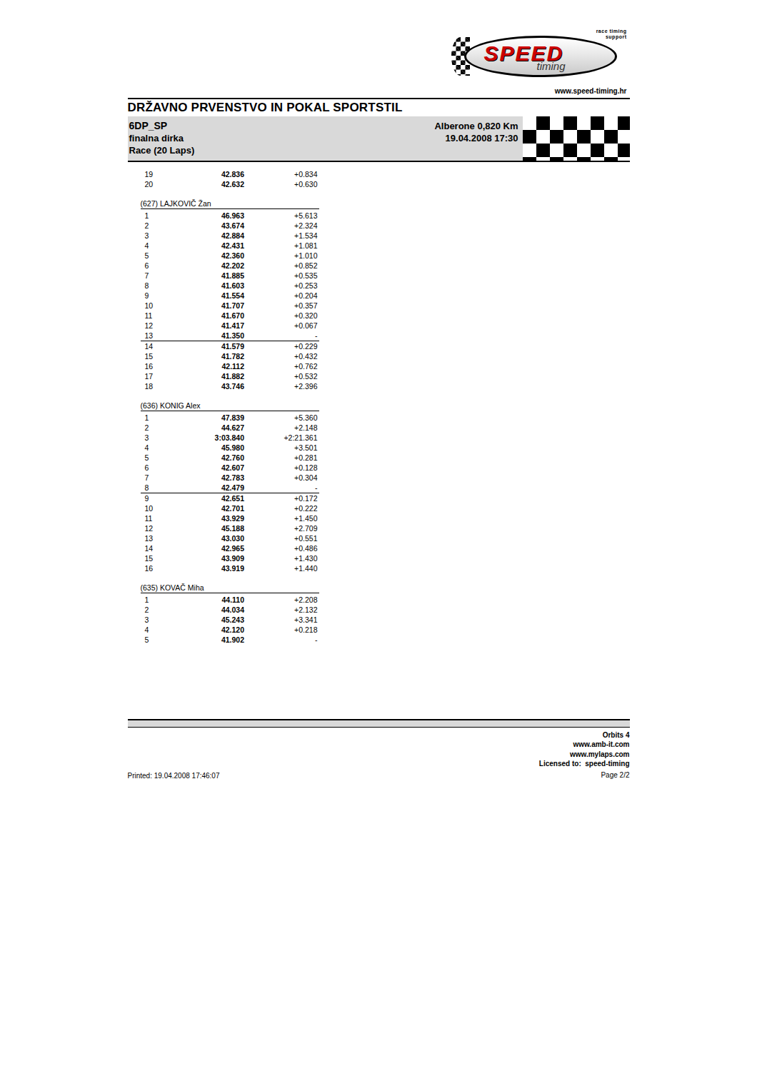race timing
support
SPEED
timing
www.speed-timing.hr
DRŽAVNO PRVENSTVO IN POKAL SPORTSTIL
6DP_SP
Alberone 0,820 Km
finalna dirka
19.04.2008 17:30
Race (20 Laps)
| 19 | 42.836 | +0.834 |
| 20 | 42.632 | +0.630 |
(627) LAJKOVIČ Žan
| 1 | 46.963 | +5.613 |
| 2 | 43.674 | +2.324 |
| 3 | 42.884 | +1.534 |
| 4 | 42.431 | +1.081 |
| 5 | 42.360 | +1.010 |
| 6 | 42.202 | +0.852 |
| 7 | 41.885 | +0.535 |
| 8 | 41.603 | +0.253 |
| 9 | 41.554 | +0.204 |
| 10 | 41.707 | +0.357 |
| 11 | 41.670 | +0.320 |
| 12 | 41.417 | +0.067 |
| 13 | 41.350 | - |
| 14 | 41.579 | +0.229 |
| 15 | 41.782 | +0.432 |
| 16 | 42.112 | +0.762 |
| 17 | 41.882 | +0.532 |
| 18 | 43.746 | +2.396 |
(636) KONIG Alex
| 1 | 47.839 | +5.360 |
| 2 | 44.627 | +2.148 |
| 3 | 3:03.840 | +2:21.361 |
| 4 | 45.980 | +3.501 |
| 5 | 42.760 | +0.281 |
| 6 | 42.607 | +0.128 |
| 7 | 42.783 | +0.304 |
| 8 | 42.479 | - |
| 9 | 42.651 | +0.172 |
| 10 | 42.701 | +0.222 |
| 11 | 43.929 | +1.450 |
| 12 | 45.188 | +2.709 |
| 13 | 43.030 | +0.551 |
| 14 | 42.965 | +0.486 |
| 15 | 43.909 | +1.430 |
| 16 | 43.919 | +1.440 |
(635) KOVAČ Miha
| 1 | 44.110 | +2.208 |
| 2 | 44.034 | +2.132 |
| 3 | 45.243 | +3.341 |
| 4 | 42.120 | +0.218 |
| 5 | 41.902 | - |
Printed: 19.04.2008 17:46:07
Orbits 4
www.amb-it.com
www.mylaps.com
Licensed to: speed-timing
Page 2/2